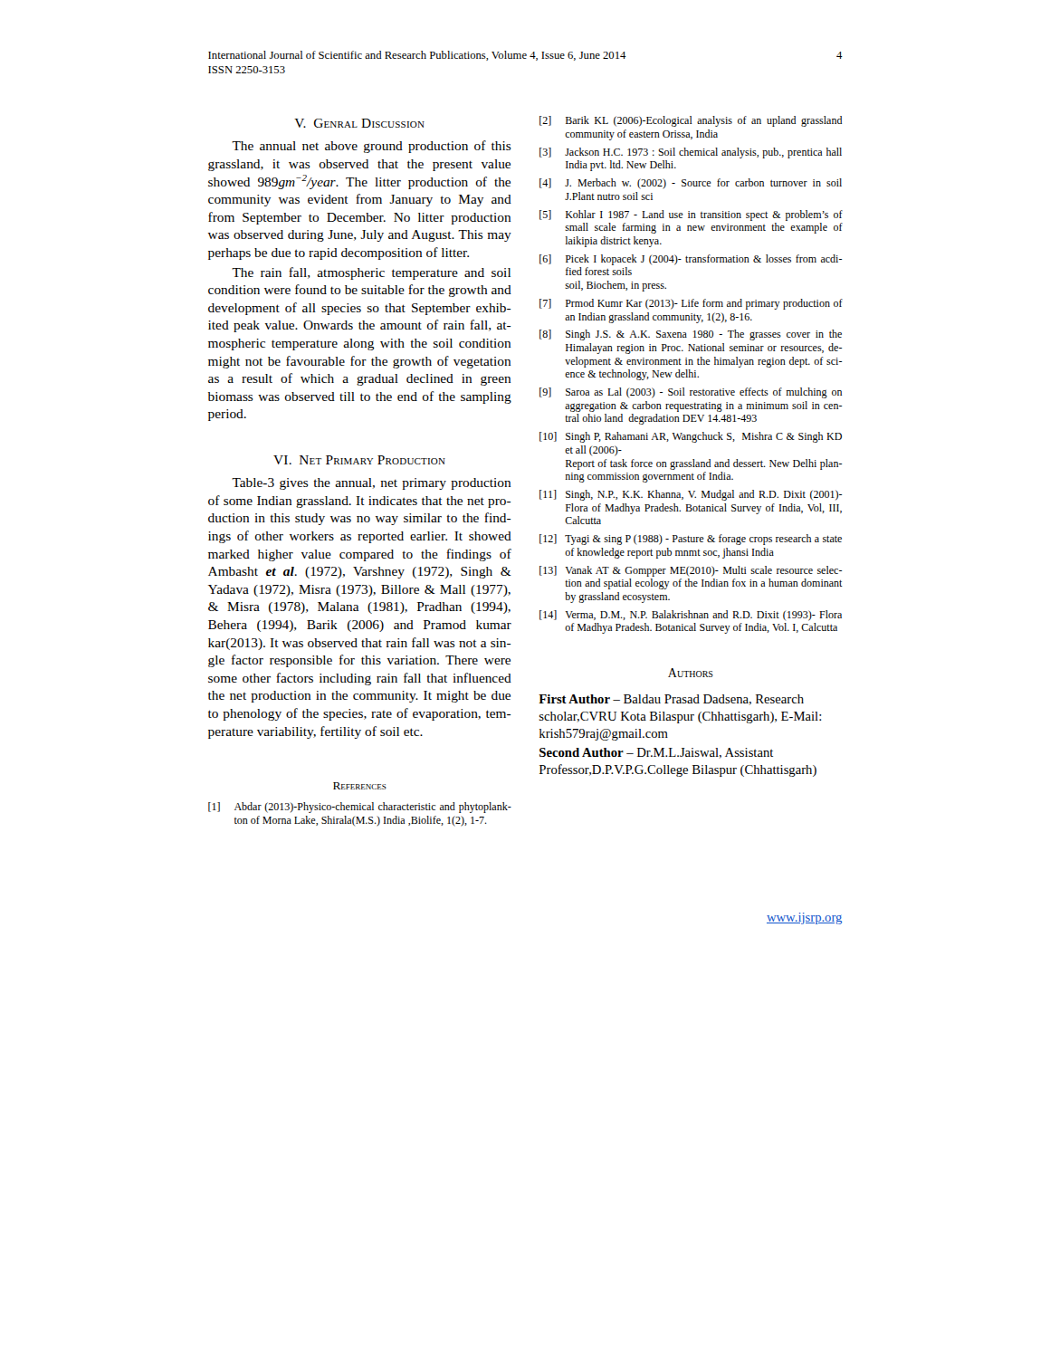International Journal of Scientific and Research Publications, Volume 4, Issue 6, June 2014
ISSN 2250-3153 4
V. Genral Discussion
The annual net above ground production of this grassland, it was observed that the present value showed 989gm−2/year. The litter production of the community was evident from January to May and from September to December. No litter production was observed during June, July and August. This may perhaps be due to rapid decomposition of litter.
The rain fall, atmospheric temperature and soil condition were found to be suitable for the growth and development of all species so that September exhibited peak value. Onwards the amount of rain fall, atmospheric temperature along with the soil condition might not be favourable for the growth of vegetation as a result of which a gradual declined in green biomass was observed till to the end of the sampling period.
VI. Net Primary Production
Table-3 gives the annual, net primary production of some Indian grassland. It indicates that the net production in this study was no way similar to the findings of other workers as reported earlier. It showed marked higher value compared to the findings of Ambasht et al. (1972), Varshney (1972), Singh & Yadava (1972), Misra (1973), Billore & Mall (1977), & Misra (1978), Malana (1981), Pradhan (1994), Behera (1994), Barik (2006) and Pramod kumar kar(2013). It was observed that rain fall was not a single factor responsible for this variation. There were some other factors including rain fall that influenced the net production in the community. It might be due to phenology of the species, rate of evaporation, temperature variability, fertility of soil etc.
References
[1]
Abdar (2013)-Physico-chemical characteristic and phytoplankton of Morna Lake, Shirala(M.S.) India ,Biolife, 1(2), 1-7.
[2]
Barik KL (2006)-Ecological analysis of an upland grassland community of eastern Orissa, India
[3]
Jackson H.C. 1973 : Soil chemical analysis, pub., prentica hall India pvt. ltd. New Delhi.
[4]
J. Merbach w. (2002) - Source for carbon turnover in soil J.Plant nutro soil sci
[5]
Kohlar I 1987 - Land use in transition spect & problem’s of small scale farming in a new environment the example of laikipia district kenya.
[6]
Picek I kopacek J (2004)- transformation & losses from acdified forest soils soil, Biochem, in press.
[7]
Prmod Kumr Kar (2013)- Life form and primary production of an Indian grassland community, 1(2), 8-16.
[8]
Singh J.S. & A.K. Saxena 1980 - The grasses cover in the Himalayan region in Proc. National seminar or resources, development & environment in the himalyan region dept. of science & technology, New delhi.
[9]
Saroa as Lal (2003) - Soil restorative effects of mulching on aggregation & carbon requestrating in a minimum soil in central ohio land degradation DEV 14.481-493
[10]
Singh P, Rahamani AR, Wangchuck S, Mishra C & Singh KD et all (2006)- Report of task force on grassland and dessert. New Delhi planning commission government of India.
[11]
Singh, N.P., K.K. Khanna, V. Mudgal and R.D. Dixit (2001)- Flora of Madhya Pradesh. Botanical Survey of India, Vol, III, Calcutta
[12]
Tyagi & sing P (1988) - Pasture & forage crops research a state of knowledge report pub mnmt soc, jhansi India
[13]
Vanak AT & Gompper ME(2010)- Multi scale resource selection and spatial ecology of the Indian fox in a human dominant by grassland ecosystem.
[14]
Verma, D.M., N.P. Balakrishnan and R.D. Dixit (1993)- Flora of Madhya Pradesh. Botanical Survey of India, Vol. I, Calcutta
Authors
First Author – Baldau Prasad Dadsena, Research scholar,CVRU Kota Bilaspur (Chhattisgarh), E-Mail: krish579raj@gmail.com
Second Author – Dr.M.L.Jaiswal, Assistant Professor,D.P.V.P.G.College Bilaspur (Chhattisgarh)
www.ijsrp.org